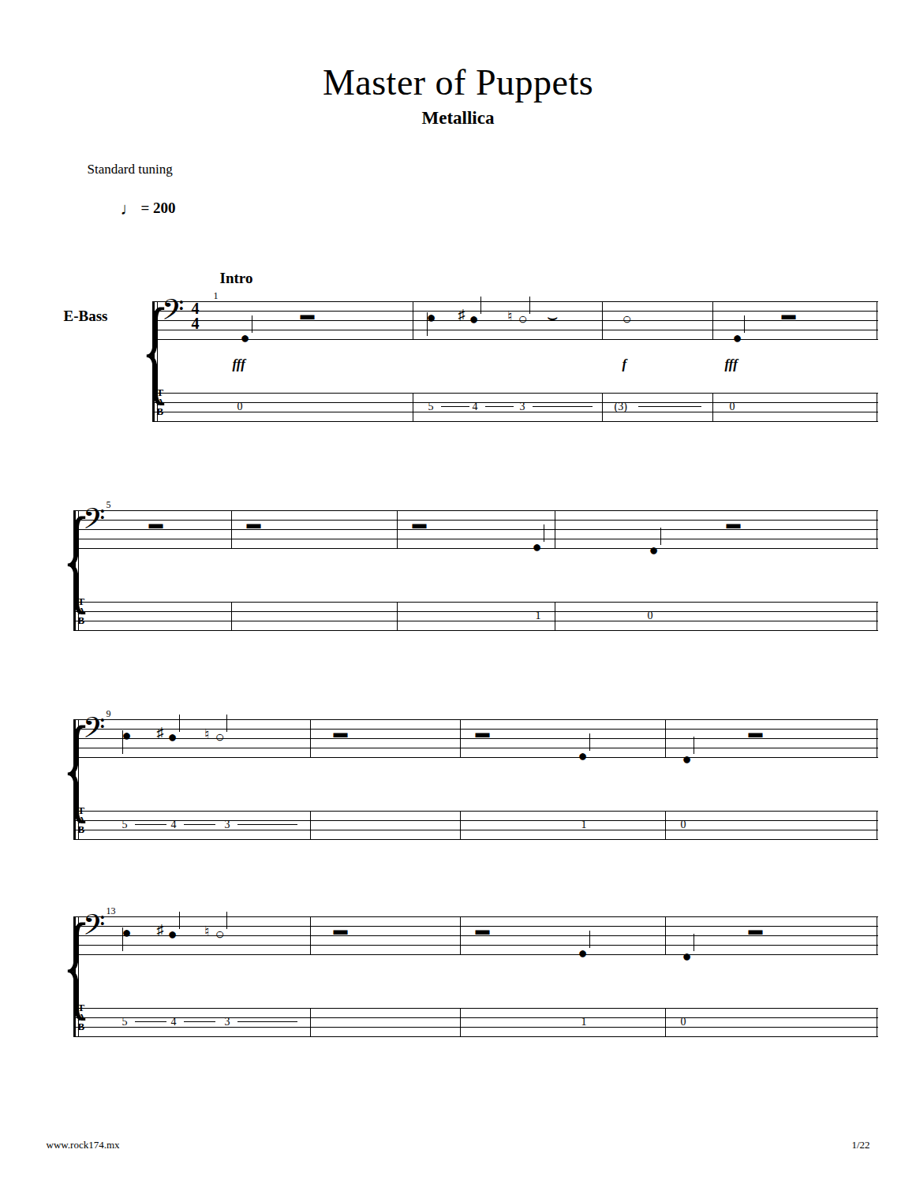Master of Puppets
Metallica
Standard tuning
♩= 200
E-Bass
Intro
{
1
𝄢
4
4
T
A
B
●
▬
fff
0
●
♯
●
♮
○
⌣
5
4
3
○
f
(3)
●
▬
fff
0
{
5
𝄢
T
A
B
▬
▬
▬
●
1
●
▬
0
{
9
𝄢
T
A
B
●
♯
●
♮
○
5
4
3
▬
▬
●
1
●
▬
0
{
13
𝄢
T
A
B
●
♯
●
♮
○
5
4
3
▬
▬
●
1
●
▬
0
www.rock174.mx
1/22